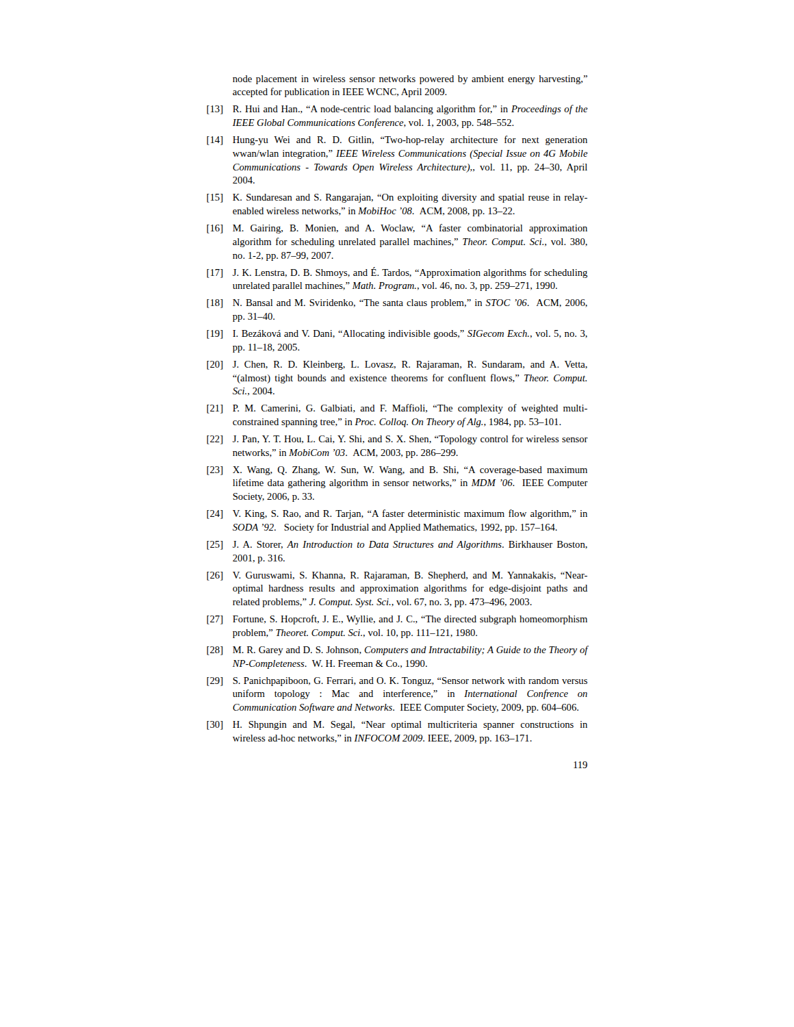node placement in wireless sensor networks powered by ambient energy harvesting,” accepted for publication in IEEE WCNC, April 2009.
[13] R. Hui and Han., “A node-centric load balancing algorithm for,” in Proceedings of the IEEE Global Communications Conference, vol. 1, 2003, pp. 548–552.
[14] Hung-yu Wei and R. D. Gitlin, “Two-hop-relay architecture for next generation wwan/wlan integration,” IEEE Wireless Communications (Special Issue on 4G Mobile Communications - Towards Open Wireless Architecture),, vol. 11, pp. 24–30, April 2004.
[15] K. Sundaresan and S. Rangarajan, “On exploiting diversity and spatial reuse in relay-enabled wireless networks,” in MobiHoc ’08. ACM, 2008, pp. 13–22.
[16] M. Gairing, B. Monien, and A. Woclaw, “A faster combinatorial approximation algorithm for scheduling unrelated parallel machines,” Theor. Comput. Sci., vol. 380, no. 1-2, pp. 87–99, 2007.
[17] J. K. Lenstra, D. B. Shmoys, and É. Tardos, “Approximation algorithms for scheduling unrelated parallel machines,” Math. Program., vol. 46, no. 3, pp. 259–271, 1990.
[18] N. Bansal and M. Sviridenko, “The santa claus problem,” in STOC ’06. ACM, 2006, pp. 31–40.
[19] I. Bezáková and V. Dani, “Allocating indivisible goods,” SIGecom Exch., vol. 5, no. 3, pp. 11–18, 2005.
[20] J. Chen, R. D. Kleinberg, L. Lovasz, R. Rajaraman, R. Sundaram, and A. Vetta, “(almost) tight bounds and existence theorems for confluent flows,” Theor. Comput. Sci., 2004.
[21] P. M. Camerini, G. Galbiati, and F. Maffioli, “The complexity of weighted multi-constrained spanning tree,” in Proc. Colloq. On Theory of Alg., 1984, pp. 53–101.
[22] J. Pan, Y. T. Hou, L. Cai, Y. Shi, and S. X. Shen, “Topology control for wireless sensor networks,” in MobiCom ’03. ACM, 2003, pp. 286–299.
[23] X. Wang, Q. Zhang, W. Sun, W. Wang, and B. Shi, “A coverage-based maximum lifetime data gathering algorithm in sensor networks,” in MDM ’06. IEEE Computer Society, 2006, p. 33.
[24] V. King, S. Rao, and R. Tarjan, “A faster deterministic maximum flow algorithm,” in SODA ’92. Society for Industrial and Applied Mathematics, 1992, pp. 157–164.
[25] J. A. Storer, An Introduction to Data Structures and Algorithms. Birkhauser Boston, 2001, p. 316.
[26] V. Guruswami, S. Khanna, R. Rajaraman, B. Shepherd, and M. Yannakakis, “Near-optimal hardness results and approximation algorithms for edge-disjoint paths and related problems,” J. Comput. Syst. Sci., vol. 67, no. 3, pp. 473–496, 2003.
[27] Fortune, S. Hopcroft, J. E., Wyllie, and J. C., “The directed subgraph homeomorphism problem,” Theoret. Comput. Sci., vol. 10, pp. 111–121, 1980.
[28] M. R. Garey and D. S. Johnson, Computers and Intractability; A Guide to the Theory of NP-Completeness. W. H. Freeman & Co., 1990.
[29] S. Panichpapiboon, G. Ferrari, and O. K. Tonguz, “Sensor network with random versus uniform topology : Mac and interference,” in International Confrence on Communication Software and Networks. IEEE Computer Society, 2009, pp. 604–606.
[30] H. Shpungin and M. Segal, “Near optimal multicriteria spanner constructions in wireless ad-hoc networks,” in INFOCOM 2009. IEEE, 2009, pp. 163–171.
119